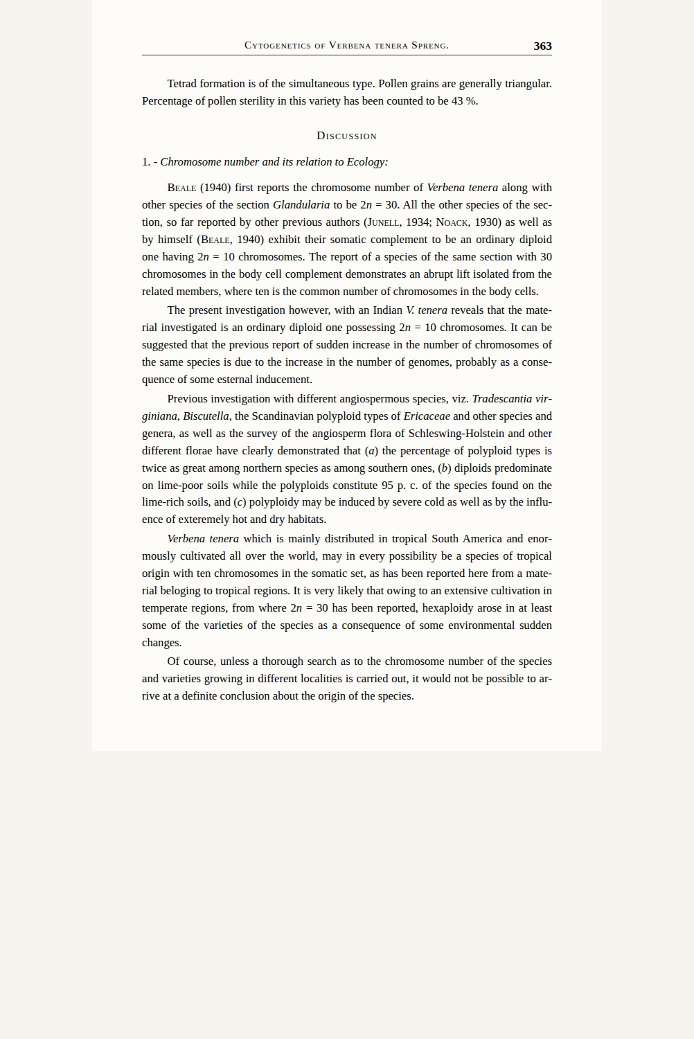Cytogenetics of Verbena tenera Spreng. 363
Tetrad formation is of the simultaneous type. Pollen grains are generally triangular. Percentage of pollen sterility in this variety has been counted to be 43 %.
Discussion
1. - Chromosome number and its relation to Ecology:
Beale (1940) first reports the chromosome number of Verbena tenera along with other species of the section Glandularia to be 2n = 30. All the other species of the section, so far reported by other previous authors (Junell, 1934; Noack, 1930) as well as by himself (Beale, 1940) exhibit their somatic complement to be an ordinary diploid one having 2n = 10 chromosomes. The report of a species of the same section with 30 chromosomes in the body cell complement demonstrates an abrupt lift isolated from the related members, where ten is the common number of chromosomes in the body cells.
The present investigation however, with an Indian V. tenera reveals that the material investigated is an ordinary diploid one possessing 2n = 10 chromosomes. It can be suggested that the previous report of sudden increase in the number of chromosomes of the same species is due to the increase in the number of genomes, probably as a consequence of some esternal inducement.
Previous investigation with different angiospermous species, viz. Tradescantia virginiana, Biscutella, the Scandinavian polyploid types of Ericaceae and other species and genera, as well as the survey of the angiosperm flora of Schleswing-Holstein and other different florae have clearly demonstrated that (a) the percentage of polyploid types is twice as great among northern species as among southern ones, (b) diploids predominate on lime-poor soils while the polyploids constitute 95 p. c. of the species found on the lime-rich soils, and (c) polyploidy may be induced by severe cold as well as by the influence of exteremely hot and dry habitats.
Verbena tenera which is mainly distributed in tropical South America and enormously cultivated all over the world, may in every possibility be a species of tropical origin with ten chromosomes in the somatic set, as has been reported here from a material beloging to tropical regions. It is very likely that owing to an extensive cultivation in temperate regions, from where 2n = 30 has been reported, hexaploidy arose in at least some of the varieties of the species as a consequence of some environmental sudden changes.
Of course, unless a thorough search as to the chromosome number of the species and varieties growing in different localities is carried out, it would not be possible to arrive at a definite conclusion about the origin of the species.